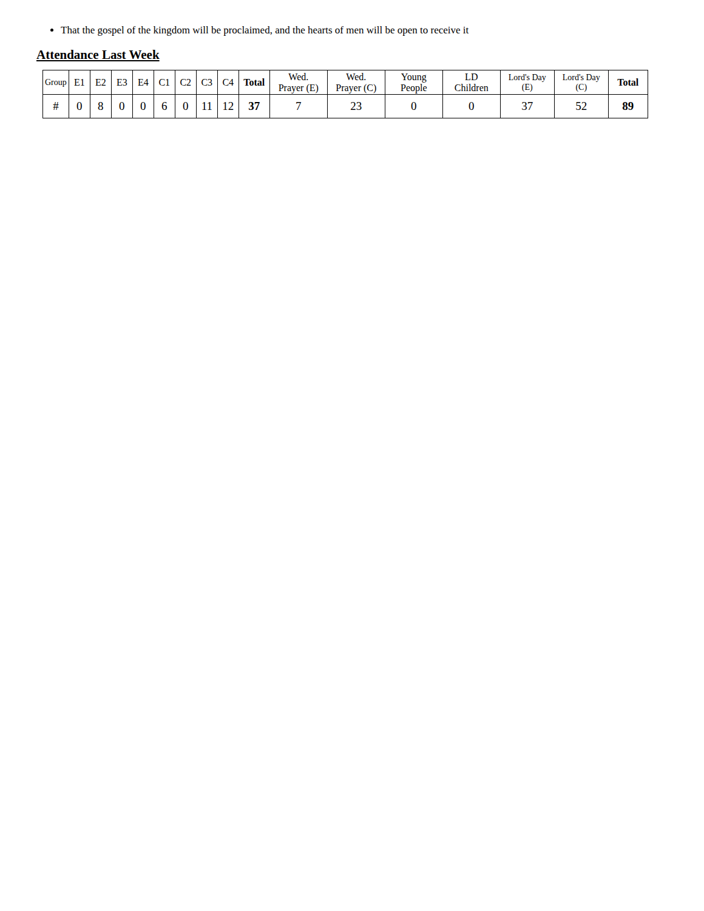That the gospel of the kingdom will be proclaimed, and the hearts of men will be open to receive it
Attendance Last Week
| Group | E1 | E2 | E3 | E4 | C1 | C2 | C3 | C4 | Total | Wed. Prayer (E) | Wed. Prayer (C) | Young People | LD Children | Lord's Day (E) | Lord's Day (C) | Total |
| --- | --- | --- | --- | --- | --- | --- | --- | --- | --- | --- | --- | --- | --- | --- | --- | --- |
| # | 0 | 8 | 0 | 0 | 6 | 0 | 11 | 12 | 37 | 7 | 23 | 0 | 0 | 37 | 52 | 89 |